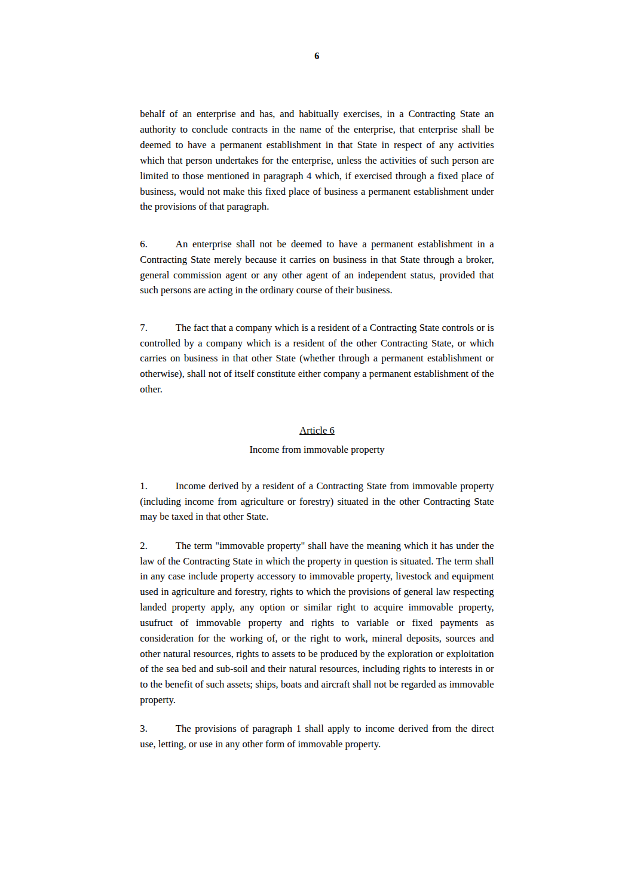6
behalf of an enterprise and has, and habitually exercises, in a Contracting State an authority to conclude contracts in the name of the enterprise, that enterprise shall be deemed to have a permanent establishment in that State in respect of any activities which that person undertakes for the enterprise, unless the activities of such person are limited to those mentioned in paragraph 4 which, if exercised through a fixed place of business, would not make this fixed place of business a permanent establishment under the provisions of that paragraph.
6. An enterprise shall not be deemed to have a permanent establishment in a Contracting State merely because it carries on business in that State through a broker, general commission agent or any other agent of an independent status, provided that such persons are acting in the ordinary course of their business.
7. The fact that a company which is a resident of a Contracting State controls or is controlled by a company which is a resident of the other Contracting State, or which carries on business in that other State (whether through a permanent establishment or otherwise), shall not of itself constitute either company a permanent establishment of the other.
Article 6
Income from immovable property
1. Income derived by a resident of a Contracting State from immovable property (including income from agriculture or forestry) situated in the other Contracting State may be taxed in that other State.
2. The term "immovable property" shall have the meaning which it has under the law of the Contracting State in which the property in question is situated. The term shall in any case include property accessory to immovable property, livestock and equipment used in agriculture and forestry, rights to which the provisions of general law respecting landed property apply, any option or similar right to acquire immovable property, usufruct of immovable property and rights to variable or fixed payments as consideration for the working of, or the right to work, mineral deposits, sources and other natural resources, rights to assets to be produced by the exploration or exploitation of the sea bed and sub-soil and their natural resources, including rights to interests in or to the benefit of such assets; ships, boats and aircraft shall not be regarded as immovable property.
3. The provisions of paragraph 1 shall apply to income derived from the direct use, letting, or use in any other form of immovable property.